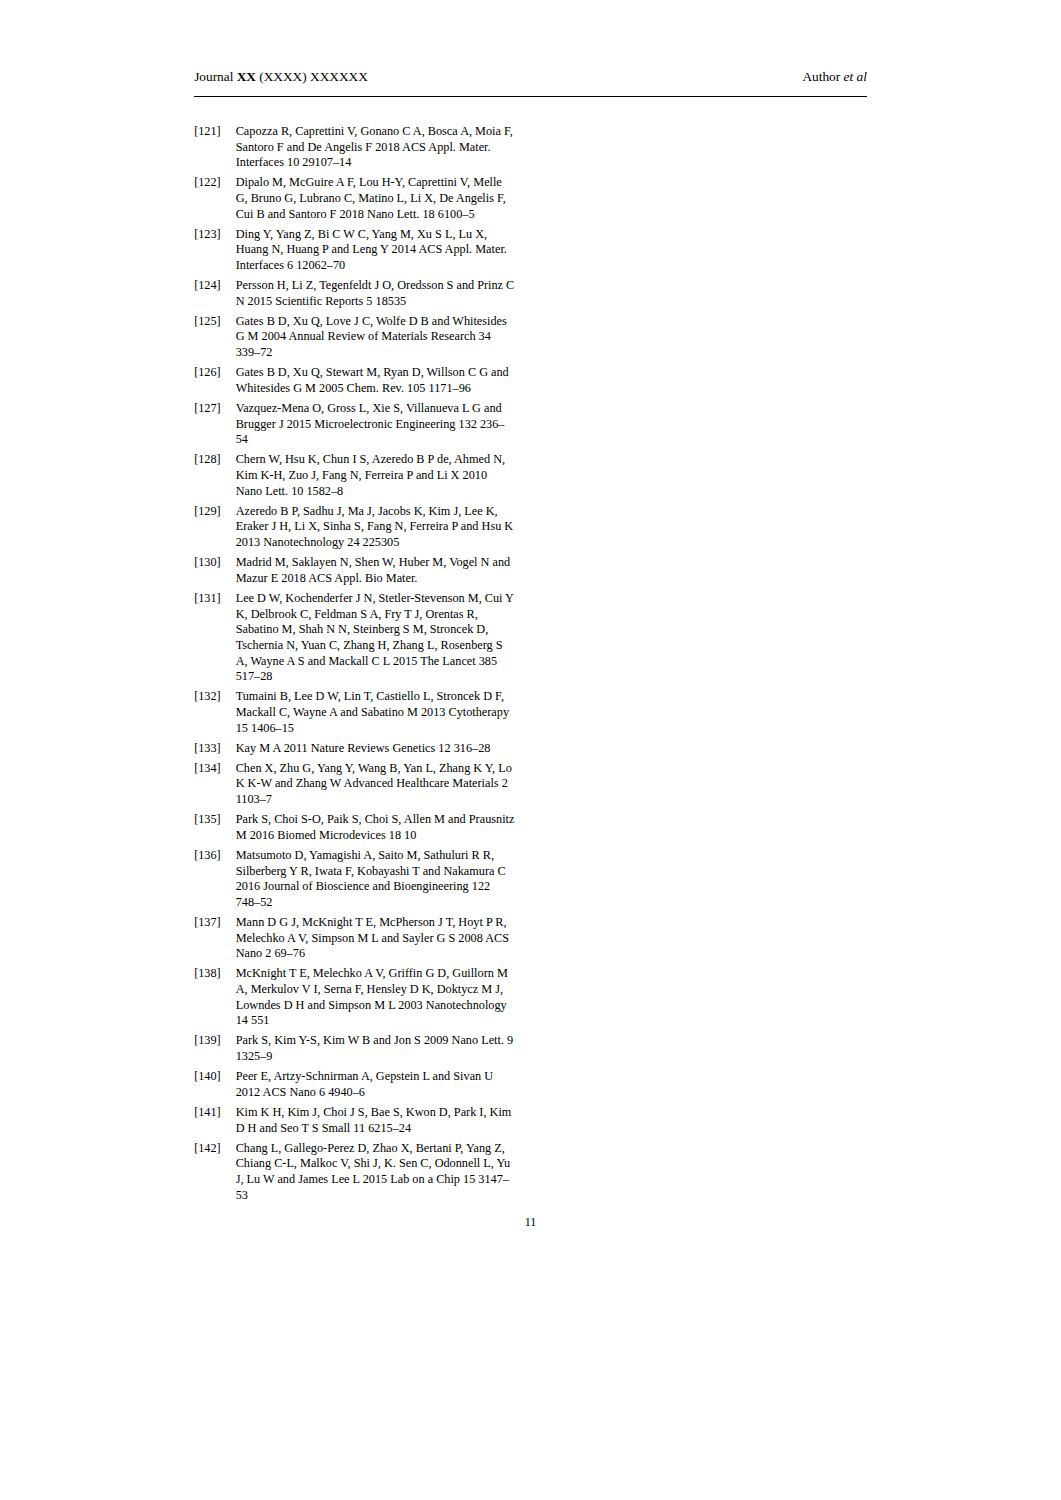Journal XX (XXXX) XXXXXX
Author et al
[121] Capozza R, Caprettini V, Gonano C A, Bosca A, Moia F, Santoro F and De Angelis F 2018 ACS Appl. Mater. Interfaces 10 29107–14
[122] Dipalo M, McGuire A F, Lou H-Y, Caprettini V, Melle G, Bruno G, Lubrano C, Matino L, Li X, De Angelis F, Cui B and Santoro F 2018 Nano Lett. 18 6100–5
[123] Ding Y, Yang Z, Bi C W C, Yang M, Xu S L, Lu X, Huang N, Huang P and Leng Y 2014 ACS Appl. Mater. Interfaces 6 12062–70
[124] Persson H, Li Z, Tegenfeldt J O, Oredsson S and Prinz C N 2015 Scientific Reports 5 18535
[125] Gates B D, Xu Q, Love J C, Wolfe D B and Whitesides G M 2004 Annual Review of Materials Research 34 339–72
[126] Gates B D, Xu Q, Stewart M, Ryan D, Willson C G and Whitesides G M 2005 Chem. Rev. 105 1171–96
[127] Vazquez-Mena O, Gross L, Xie S, Villanueva L G and Brugger J 2015 Microelectronic Engineering 132 236–54
[128] Chern W, Hsu K, Chun I S, Azeredo B P de, Ahmed N, Kim K-H, Zuo J, Fang N, Ferreira P and Li X 2010 Nano Lett. 10 1582–8
[129] Azeredo B P, Sadhu J, Ma J, Jacobs K, Kim J, Lee K, Eraker J H, Li X, Sinha S, Fang N, Ferreira P and Hsu K 2013 Nanotechnology 24 225305
[130] Madrid M, Saklayen N, Shen W, Huber M, Vogel N and Mazur E 2018 ACS Appl. Bio Mater.
[131] Lee D W, Kochenderfer J N, Stetler-Stevenson M, Cui Y K, Delbrook C, Feldman S A, Fry T J, Orentas R, Sabatino M, Shah N N, Steinberg S M, Stroncek D, Tschernia N, Yuan C, Zhang H, Zhang L, Rosenberg S A, Wayne A S and Mackall C L 2015 The Lancet 385 517–28
[132] Tumaini B, Lee D W, Lin T, Castiello L, Stroncek D F, Mackall C, Wayne A and Sabatino M 2013 Cytotherapy 15 1406–15
[133] Kay M A 2011 Nature Reviews Genetics 12 316–28
[134] Chen X, Zhu G, Yang Y, Wang B, Yan L, Zhang K Y, Lo K K-W and Zhang W Advanced Healthcare Materials 2 1103–7
[135] Park S, Choi S-O, Paik S, Choi S, Allen M and Prausnitz M 2016 Biomed Microdevices 18 10
[136] Matsumoto D, Yamagishi A, Saito M, Sathuluri R R, Silberberg Y R, Iwata F, Kobayashi T and Nakamura C 2016 Journal of Bioscience and Bioengineering 122 748–52
[137] Mann D G J, McKnight T E, McPherson J T, Hoyt P R, Melechko A V, Simpson M L and Sayler G S 2008 ACS Nano 2 69–76
[138] McKnight T E, Melechko A V, Griffin G D, Guillorn M A, Merkulov V I, Serna F, Hensley D K, Doktycz M J, Lowndes D H and Simpson M L 2003 Nanotechnology 14 551
[139] Park S, Kim Y-S, Kim W B and Jon S 2009 Nano Lett. 9 1325–9
[140] Peer E, Artzy-Schnirman A, Gepstein L and Sivan U 2012 ACS Nano 6 4940–6
[141] Kim K H, Kim J, Choi J S, Bae S, Kwon D, Park I, Kim D H and Seo T S Small 11 6215–24
[142] Chang L, Gallego-Perez D, Zhao X, Bertani P, Yang Z, Chiang C-L, Malkoc V, Shi J, K. Sen C, Odonnell L, Yu J, Lu W and James Lee L 2015 Lab on a Chip 15 3147–53
11